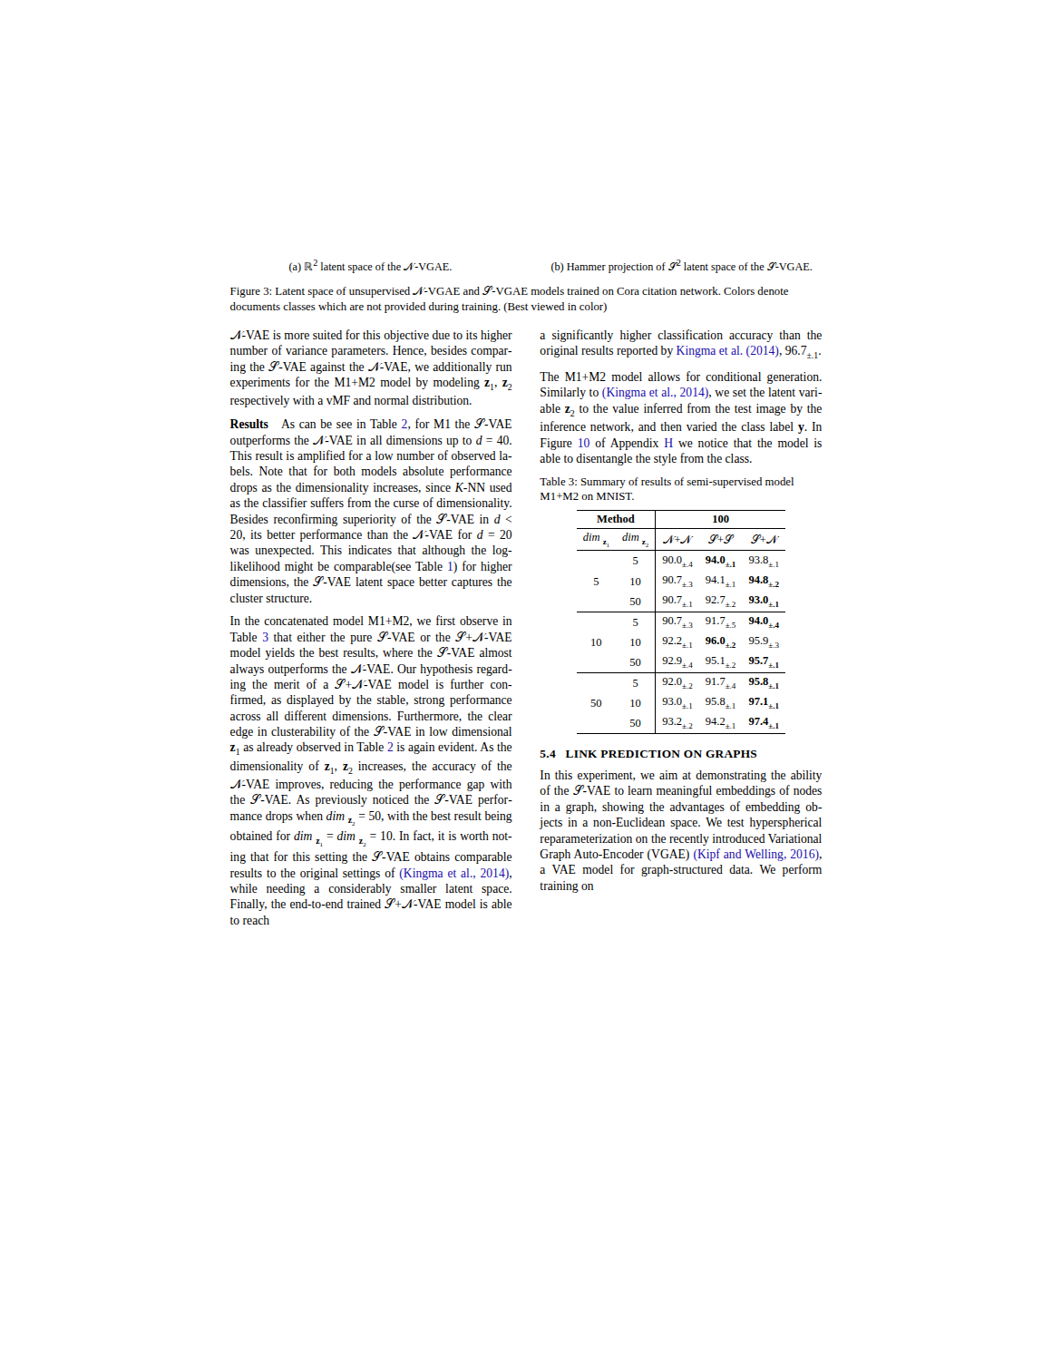(a) ℝ2 latent space of the 𝒩-VGAE.
(b) Hammer projection of 𝒮2 latent space of the 𝒮-VGAE.
Figure 3: Latent space of unsupervised 𝒩-VGAE and 𝒮-VGAE models trained on Cora citation network. Colors denote documents classes which are not provided during training. (Best viewed in color)
𝒩-VAE is more suited for this objective due to its higher number of variance parameters. Hence, besides comparing the 𝒮-VAE against the 𝒩-VAE, we additionally run experiments for the M1+M2 model by modeling z1, z2 respectively with a vMF and normal distribution.
Results As can be see in Table 2, for M1 the 𝒮-VAE outperforms the 𝒩-VAE in all dimensions up to d = 40. This result is amplified for a low number of observed labels. Note that for both models absolute performance drops as the dimensionality increases, since K-NN used as the classifier suffers from the curse of dimensionality. Besides reconfirming superiority of the 𝒮-VAE in d < 20, its better performance than the 𝒩-VAE for d = 20 was unexpected. This indicates that although the log-likelihood might be comparable(see Table 1) for higher dimensions, the 𝒮-VAE latent space better captures the cluster structure.
In the concatenated model M1+M2, we first observe in Table 3 that either the pure 𝒮-VAE or the 𝒮+𝒩-VAE model yields the best results, where the 𝒮-VAE almost always outperforms the 𝒩-VAE. Our hypothesis regarding the merit of a 𝒮+𝒩-VAE model is further confirmed, as displayed by the stable, strong performance across all different dimensions. Furthermore, the clear edge in clusterability of the 𝒮-VAE in low dimensional z1 as already observed in Table 2 is again evident. As the dimensionality of z1, z2 increases, the accuracy of the 𝒩-VAE improves, reducing the performance gap with the 𝒮-VAE. As previously noticed the 𝒮-VAE performance drops when dim z2 = 50, with the best result being obtained for dim z1 = dim z2 = 10. In fact, it is worth noting that for this setting the 𝒮-VAE obtains comparable results to the original settings of (Kingma et al., 2014), while needing a considerably smaller latent space. Finally, the end-to-end trained 𝒮+𝒩-VAE model is able to reach
a significantly higher classification accuracy than the original results reported by Kingma et al. (2014), 96.7±.1.
The M1+M2 model allows for conditional generation. Similarly to (Kingma et al., 2014), we set the latent variable z2 to the value inferred from the test image by the inference network, and then varied the class label y. In Figure 10 of Appendix H we notice that the model is able to disentangle the style from the class.
Table 3: Summary of results of semi-supervised model M1+M2 on MNIST.
| Method | 100 |
| dim z 1 | dim z 2 | 𝒩 + 𝒩 | 𝒮 + 𝒮 | 𝒮 + 𝒩 |
| | 5 | 90.0 ±.4 | 94.0 ±.1 | 93.8 ±.1 |
| 5 | 10 | 90.7 ±.3 | 94.1 ±.1 | 94.8 ±.2 |
| | 50 | 90.7 ±.1 | 92.7 ±.2 | 93.0 ±.1 |
| | 5 | 90.7 ±.3 | 91.7 ±.5 | 94.0 ±.4 |
| 10 | 10 | 92.2 ±.1 | 96.0 ±.2 | 95.9 ±.3 |
| | 50 | 92.9 ±.4 | 95.1 ±.2 | 95.7 ±.1 |
| | 5 | 92.0 ±.2 | 91.7 ±.4 | 95.8 ±.1 |
| 50 | 10 | 93.0 ±.1 | 95.8 ±.1 | 97.1 ±.1 |
| | 50 | 93.2 ±.2 | 94.2 ±.1 | 97.4 ±.1 |
5.4 LINK PREDICTION ON GRAPHS
In this experiment, we aim at demonstrating the ability of the 𝒮-VAE to learn meaningful embeddings of nodes in a graph, showing the advantages of embedding objects in a non-Euclidean space. We test hyperspherical reparameterization on the recently introduced Variational Graph Auto-Encoder (VGAE) (Kipf and Welling, 2016), a VAE model for graph-structured data. We perform training on